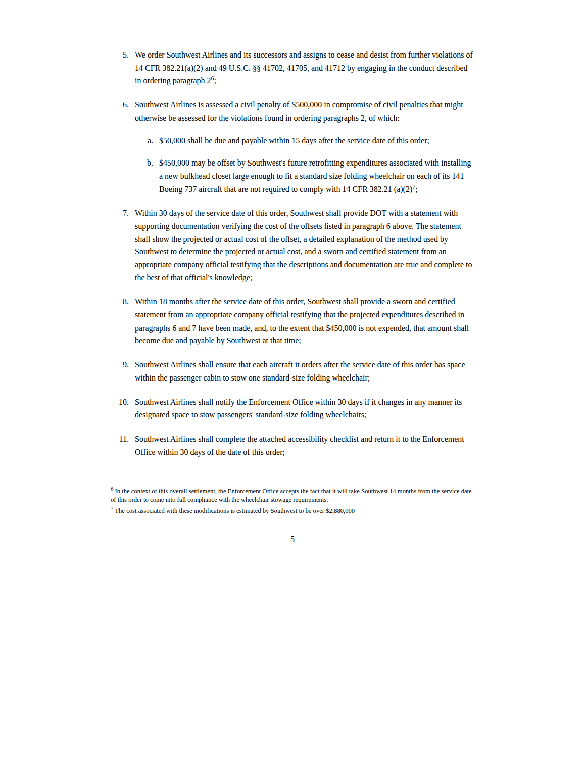We order Southwest Airlines and its successors and assigns to cease and desist from further violations of 14 CFR 382.21(a)(2) and 49 U.S.C. §§ 41702, 41705, and 41712 by engaging in the conduct described in ordering paragraph 26;
Southwest Airlines is assessed a civil penalty of $500,000 in compromise of civil penalties that might otherwise be assessed for the violations found in ordering paragraphs 2, of which:
$50,000 shall be due and payable within 15 days after the service date of this order;
$450,000 may be offset by Southwest's future retrofitting expenditures associated with installing a new bulkhead closet large enough to fit a standard size folding wheelchair on each of its 141 Boeing 737 aircraft that are not required to comply with 14 CFR 382.21 (a)(2)7;
Within 30 days of the service date of this order, Southwest shall provide DOT with a statement with supporting documentation verifying the cost of the offsets listed in paragraph 6 above. The statement shall show the projected or actual cost of the offset, a detailed explanation of the method used by Southwest to determine the projected or actual cost, and a sworn and certified statement from an appropriate company official testifying that the descriptions and documentation are true and complete to the best of that official's knowledge;
Within 18 months after the service date of this order, Southwest shall provide a sworn and certified statement from an appropriate company official testifying that the projected expenditures described in paragraphs 6 and 7 have been made, and, to the extent that $450,000 is not expended, that amount shall become due and payable by Southwest at that time;
Southwest Airlines shall ensure that each aircraft it orders after the service date of this order has space within the passenger cabin to stow one standard-size folding wheelchair;
Southwest Airlines shall notify the Enforcement Office within 30 days if it changes in any manner its designated space to stow passengers' standard-size folding wheelchairs;
Southwest Airlines shall complete the attached accessibility checklist and return it to the Enforcement Office within 30 days of the date of this order;
6 In the context of this overall settlement, the Enforcement Office accepts the fact that it will take Southwest 14 months from the service date of this order to come into full compliance with the wheelchair stowage requirements.
7 The cost associated with these modifications is estimated by Southwest to be over $2,880,000
5